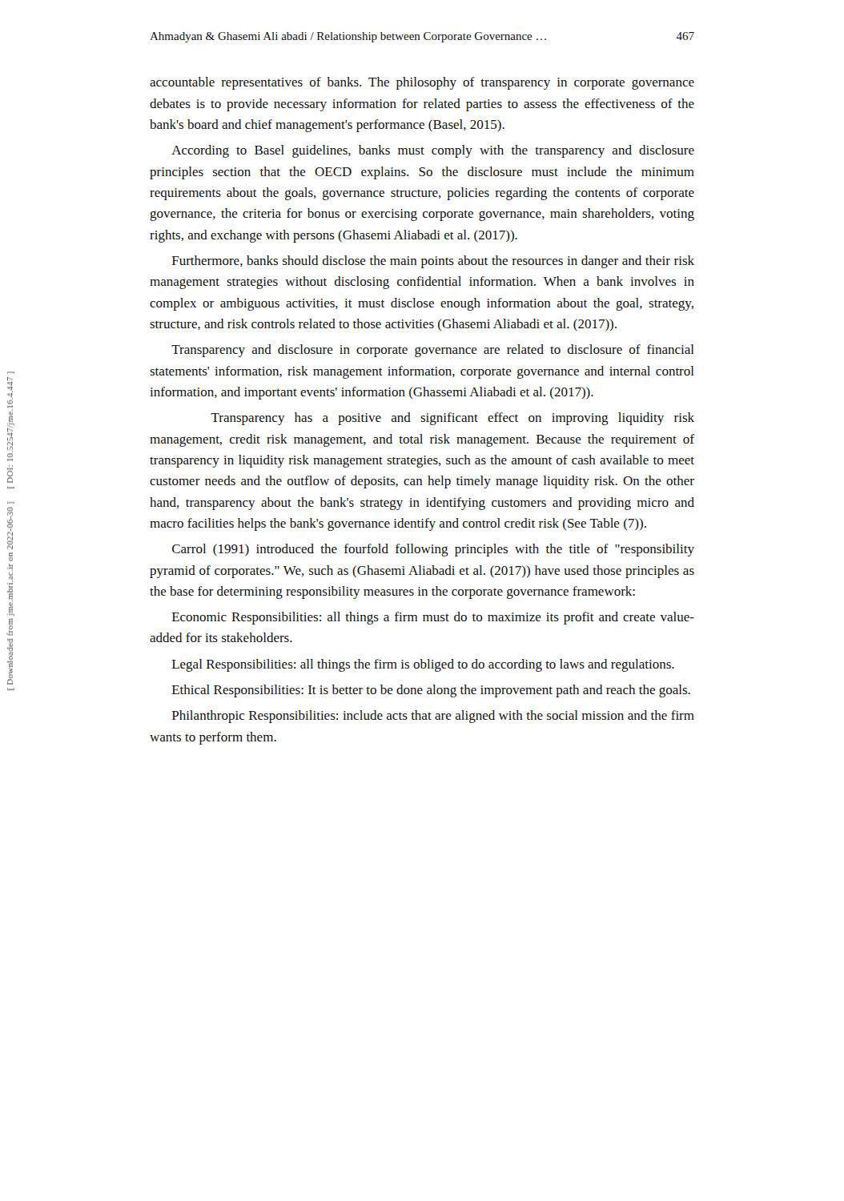[ Downloaded from jme.mbri.ac.ir on 2022-06-30 ] [ DOI: 10.52547/jme.16.4.447 ]
Ahmadyan & Ghasemi Ali abadi / Relationship between Corporate Governance … 467
accountable representatives of banks. The philosophy of transparency in corporate governance debates is to provide necessary information for related parties to assess the effectiveness of the bank's board and chief management's performance (Basel, 2015).
According to Basel guidelines, banks must comply with the transparency and disclosure principles section that the OECD explains. So the disclosure must include the minimum requirements about the goals, governance structure, policies regarding the contents of corporate governance, the criteria for bonus or exercising corporate governance, main shareholders, voting rights, and exchange with persons (Ghasemi Aliabadi et al. (2017)).
Furthermore, banks should disclose the main points about the resources in danger and their risk management strategies without disclosing confidential information. When a bank involves in complex or ambiguous activities, it must disclose enough information about the goal, strategy, structure, and risk controls related to those activities (Ghasemi Aliabadi et al. (2017)).
Transparency and disclosure in corporate governance are related to disclosure of financial statements' information, risk management information, corporate governance and internal control information, and important events' information (Ghassemi Aliabadi et al. (2017)).
Transparency has a positive and significant effect on improving liquidity risk management, credit risk management, and total risk management. Because the requirement of transparency in liquidity risk management strategies, such as the amount of cash available to meet customer needs and the outflow of deposits, can help timely manage liquidity risk. On the other hand, transparency about the bank's strategy in identifying customers and providing micro and macro facilities helps the bank's governance identify and control credit risk (See Table (7)).
Carrol (1991) introduced the fourfold following principles with the title of "responsibility pyramid of corporates." We, such as (Ghasemi Aliabadi et al. (2017)) have used those principles as the base for determining responsibility measures in the corporate governance framework:
Economic Responsibilities: all things a firm must do to maximize its profit and create value-added for its stakeholders.
Legal Responsibilities: all things the firm is obliged to do according to laws and regulations.
Ethical Responsibilities: It is better to be done along the improvement path and reach the goals.
Philanthropic Responsibilities: include acts that are aligned with the social mission and the firm wants to perform them.